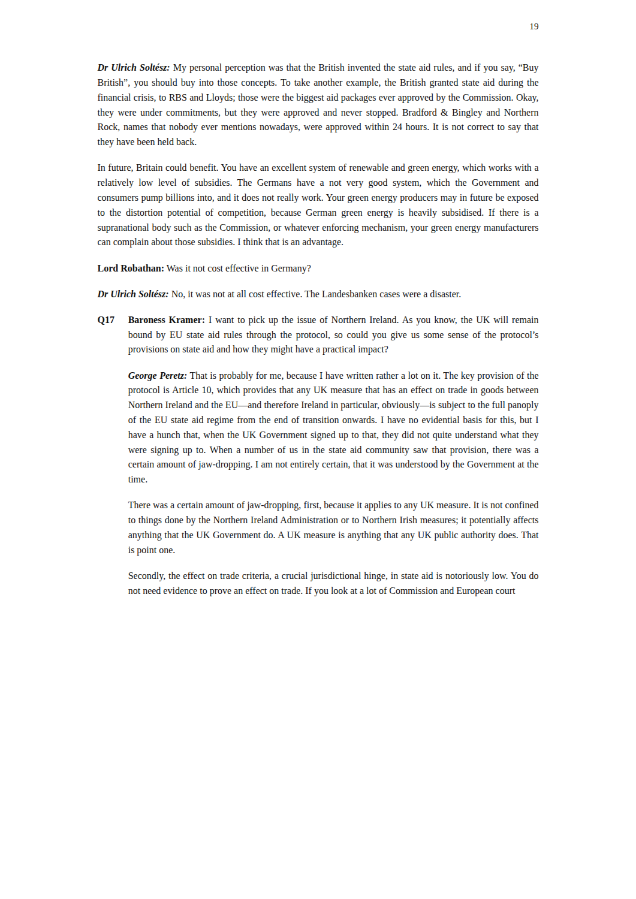19
Dr Ulrich Soltész: My personal perception was that the British invented the state aid rules, and if you say, “Buy British”, you should buy into those concepts. To take another example, the British granted state aid during the financial crisis, to RBS and Lloyds; those were the biggest aid packages ever approved by the Commission. Okay, they were under commitments, but they were approved and never stopped. Bradford & Bingley and Northern Rock, names that nobody ever mentions nowadays, were approved within 24 hours. It is not correct to say that they have been held back.
In future, Britain could benefit. You have an excellent system of renewable and green energy, which works with a relatively low level of subsidies. The Germans have a not very good system, which the Government and consumers pump billions into, and it does not really work. Your green energy producers may in future be exposed to the distortion potential of competition, because German green energy is heavily subsidised. If there is a supranational body such as the Commission, or whatever enforcing mechanism, your green energy manufacturers can complain about those subsidies. I think that is an advantage.
Lord Robathan: Was it not cost effective in Germany?
Dr Ulrich Soltész: No, it was not at all cost effective. The Landesbanken cases were a disaster.
Q17
Baroness Kramer: I want to pick up the issue of Northern Ireland. As you know, the UK will remain bound by EU state aid rules through the protocol, so could you give us some sense of the protocol’s provisions on state aid and how they might have a practical impact?
George Peretz: That is probably for me, because I have written rather a lot on it. The key provision of the protocol is Article 10, which provides that any UK measure that has an effect on trade in goods between Northern Ireland and the EU—and therefore Ireland in particular, obviously—is subject to the full panoply of the EU state aid regime from the end of transition onwards. I have no evidential basis for this, but I have a hunch that, when the UK Government signed up to that, they did not quite understand what they were signing up to. When a number of us in the state aid community saw that provision, there was a certain amount of jaw-dropping. I am not entirely certain, that it was understood by the Government at the time.
There was a certain amount of jaw-dropping, first, because it applies to any UK measure. It is not confined to things done by the Northern Ireland Administration or to Northern Irish measures; it potentially affects anything that the UK Government do. A UK measure is anything that any UK public authority does. That is point one.
Secondly, the effect on trade criteria, a crucial jurisdictional hinge, in state aid is notoriously low. You do not need evidence to prove an effect on trade. If you look at a lot of Commission and European court